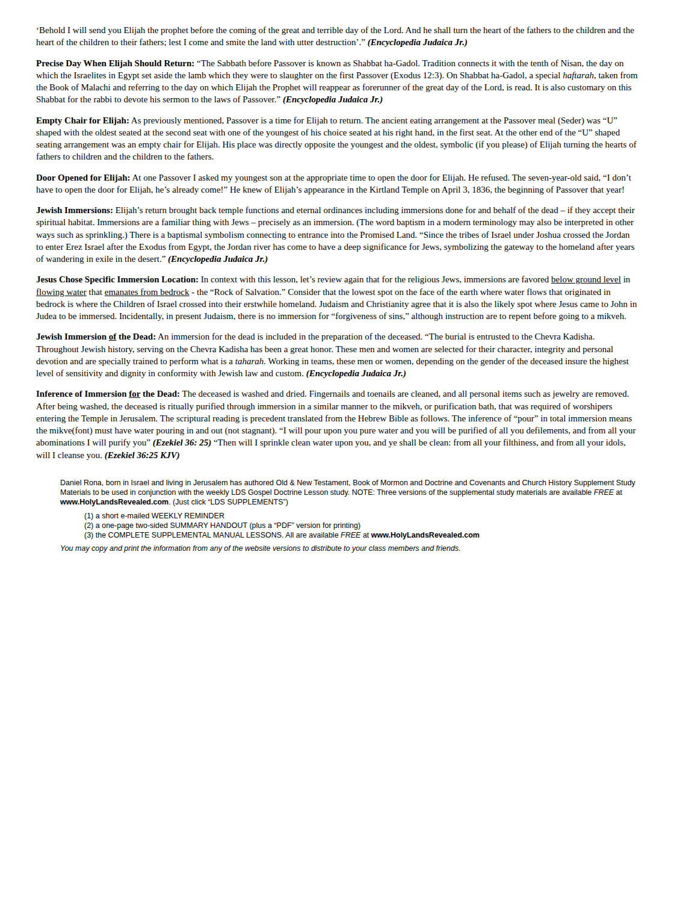‘Behold I will send you Elijah the prophet before the coming of the great and terrible day of the Lord. And he shall turn the heart of the fathers to the children and the heart of the children to their fathers; lest I come and smite the land with utter destruction’.” (Encyclopedia Judaica Jr.)
Precise Day When Elijah Should Return: “The Sabbath before Passover is known as Shabbat ha-Gadol. Tradition connects it with the tenth of Nisan, the day on which the Israelites in Egypt set aside the lamb which they were to slaughter on the first Passover (Exodus 12:3). On Shabbat ha-Gadol, a special haftarah, taken from the Book of Malachi and referring to the day on which Elijah the Prophet will reappear as forerunner of the great day of the Lord, is read. It is also customary on this Shabbat for the rabbi to devote his sermon to the laws of Passover.” (Encyclopedia Judaica Jr.)
Empty Chair for Elijah: As previously mentioned, Passover is a time for Elijah to return. The ancient eating arrangement at the Passover meal (Seder) was “U” shaped with the oldest seated at the second seat with one of the youngest of his choice seated at his right hand, in the first seat. At the other end of the “U” shaped seating arrangement was an empty chair for Elijah. His place was directly opposite the youngest and the oldest, symbolic (if you please) of Elijah turning the hearts of fathers to children and the children to the fathers.
Door Opened for Elijah: At one Passover I asked my youngest son at the appropriate time to open the door for Elijah. He refused. The seven-year-old said, “I don’t have to open the door for Elijah, he’s already come!” He knew of Elijah’s appearance in the Kirtland Temple on April 3, 1836, the beginning of Passover that year!
Jewish Immersions: Elijah’s return brought back temple functions and eternal ordinances including immersions done for and behalf of the dead – if they accept their spiritual habitat. Immersions are a familiar thing with Jews – precisely as an immersion. (The word baptism in a modern terminology may also be interpreted in other ways such as sprinkling.) There is a baptismal symbolism connecting to entrance into the Promised Land. “Since the tribes of Israel under Joshua crossed the Jordan to enter Erez Israel after the Exodus from Egypt, the Jordan river has come to have a deep significance for Jews, symbolizing the gateway to the homeland after years of wandering in exile in the desert.” (Encyclopedia Judaica Jr.)
Jesus Chose Specific Immersion Location: In context with this lesson, let’s review again that for the religious Jews, immersions are favored below ground level in flowing water that emanates from bedrock - the “Rock of Salvation.” Consider that the lowest spot on the face of the earth where water flows that originated in bedrock is where the Children of Israel crossed into their erstwhile homeland. Judaism and Christianity agree that it is also the likely spot where Jesus came to John in Judea to be immersed. Incidentally, in present Judaism, there is no immersion for “forgiveness of sins,” although instruction are to repent before going to a mikveh.
Jewish Immersion of the Dead: An immersion for the dead is included in the preparation of the deceased. “The burial is entrusted to the Chevra Kadisha. Throughout Jewish history, serving on the Chevra Kadisha has been a great honor. These men and women are selected for their character, integrity and personal devotion and are specially trained to perform what is a taharah. Working in teams, these men or women, depending on the gender of the deceased insure the highest level of sensitivity and dignity in conformity with Jewish law and custom. (Encyclopedia Judaica Jr.)
Inference of Immersion for the Dead: The deceased is washed and dried. Fingernails and toenails are cleaned, and all personal items such as jewelry are removed. After being washed, the deceased is ritually purified through immersion in a similar manner to the mikveh, or purification bath, that was required of worshipers entering the Temple in Jerusalem. The scriptural reading is precedent translated from the Hebrew Bible as follows. The inference of “pour” in total immersion means the mikve(font) must have water pouring in and out (not stagnant). “I will pour upon you pure water and you will be purified of all you defilements, and from all your abominations I will purify you” (Ezekiel 36: 25) “Then will I sprinkle clean water upon you, and ye shall be clean: from all your filthiness, and from all your idols, will I cleanse you. (Ezekiel 36:25 KJV)
Daniel Rona, born in Israel and living in Jerusalem has authored Old & New Testament, Book of Mormon and Doctrine and Covenants and Church History Supplement Study Materials to be used in conjunction with the weekly LDS Gospel Doctrine Lesson study. NOTE: Three versions of the supplemental study materials are available FREE at www.HolyLandsRevealed.com. (Just click “LDS SUPPLEMENTS”)
(1) a short e-mailed WEEKLY REMINDER
(2) a one-page two-sided SUMMARY HANDOUT (plus a “PDF” version for printing)
(3) the COMPLETE SUPPLEMENTAL MANUAL LESSONS. All are available FREE at www.HolyLandsRevealed.com
You may copy and print the information from any of the website versions to distribute to your class members and friends.